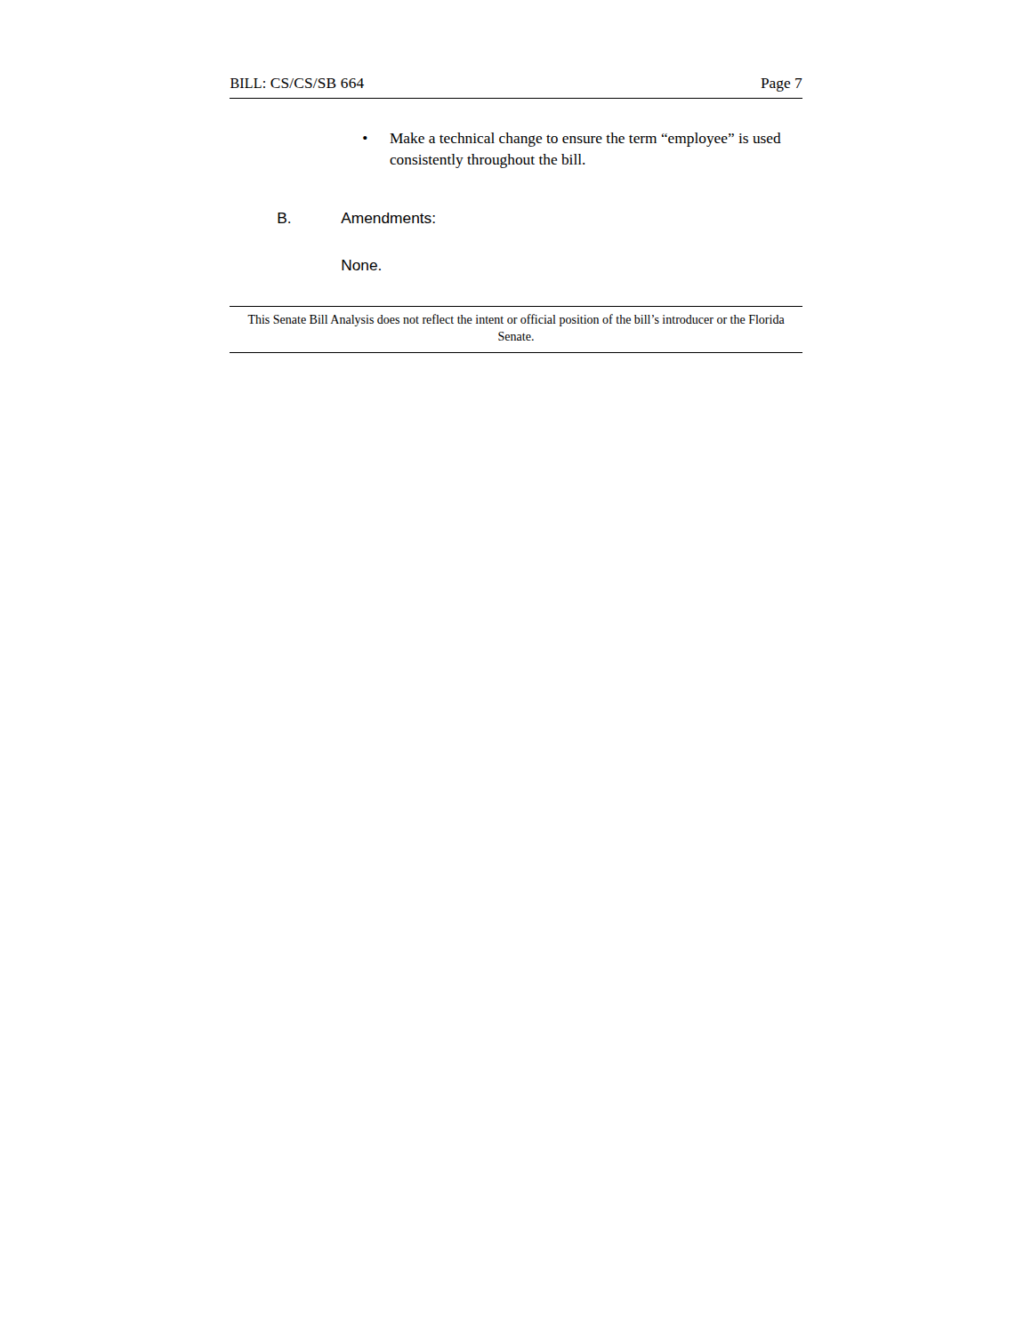BILL: CS/CS/SB 664
Page 7
•
Make a technical change to ensure the term “employee” is used consistently throughout the bill.
B.
Amendments:
None.
This Senate Bill Analysis does not reflect the intent or official position of the bill’s introducer or the Florida Senate.